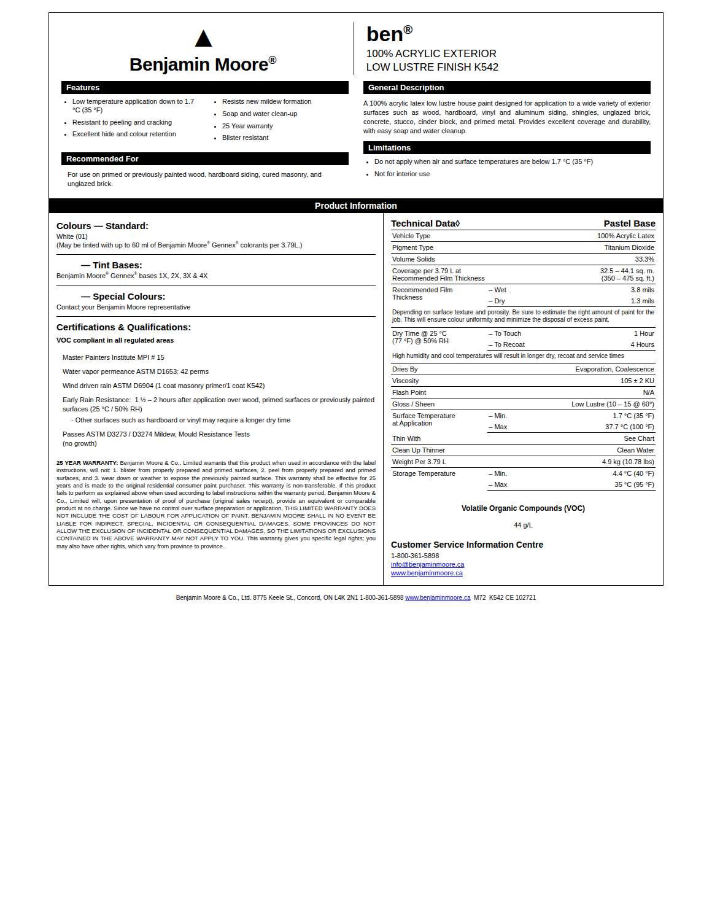▲
Benjamin Moore®
ben®
100% ACRYLIC EXTERIOR
LOW LUSTRE FINISH K542
Features
Low temperature application down to 1.7 °C (35 °F)
Resistant to peeling and cracking
Excellent hide and colour retention
Resists new mildew formation
Soap and water clean-up
25 Year warranty
Blister resistant
Recommended For
For use on primed or previously painted wood, hardboard siding, cured masonry, and unglazed brick.
General Description
A 100% acrylic latex low lustre house paint designed for application to a wide variety of exterior surfaces such as wood, hardboard, vinyl and aluminum siding, shingles, unglazed brick, concrete, stucco, cinder block, and primed metal. Provides excellent coverage and durability, with easy soap and water cleanup.
Limitations
Do not apply when air and surface temperatures are below 1.7 °C (35 °F)
Not for interior use
Product Information
Colours — Standard:
White (01)
(May be tinted with up to 60 ml of Benjamin Moore® Gennex® colorants per 3.79L.)
— Tint Bases:
Benjamin Moore® Gennex® bases 1X, 2X, 3X & 4X
— Special Colours:
Contact your Benjamin Moore representative
Certifications & Qualifications:
VOC compliant in all regulated areas
Master Painters Institute MPI # 15
Water vapor permeance ASTM D1653: 42 perms
Wind driven rain ASTM D6904 (1 coat masonry primer/1 coat K542)
Early Rain Resistance: 1 ½ – 2 hours after application over wood, primed surfaces or previously painted surfaces (25 °C / 50% RH) - Other surfaces such as hardboard or vinyl may require a longer dry time
Passes ASTM D3273 / D3274 Mildew, Mould Resistance Tests
(no growth)
25 YEAR WARRANTY: Benjamin Moore & Co., Limited warrants that this product when used in accordance with the label instructions, will not: 1. blister from properly prepared and primed surfaces, 2. peel from properly prepared and primed surfaces, and 3. wear down or weather to expose the previously painted surface. This warranty shall be effective for 25 years and is made to the original residential consumer paint purchaser. This warranty is non-transferable. If this product fails to perform as explained above when used according to label instructions within the warranty period, Benjamin Moore & Co., Limited will, upon presentation of proof of purchase (original sales receipt), provide an equivalent or comparable product at no charge. Since we have no control over surface preparation or application, THIS LIMITED WARRANTY DOES NOT INCLUDE THE COST OF LABOUR FOR APPLICATION OF PAINT. BENJAMIN MOORE SHALL IN NO EVENT BE LIABLE FOR INDIRECT, SPECIAL, INCIDENTAL OR CONSEQUENTIAL DAMAGES. SOME PROVINCES DO NOT ALLOW THE EXCLUSION OF INCIDENTAL OR CONSEQUENTIAL DAMAGES, SO THE LIMITATIONS OR EXCLUSIONS CONTAINED IN THE ABOVE WARRANTY MAY NOT APPLY TO YOU. This warranty gives you specific legal rights; you may also have other rights, which vary from province to province.
Technical Data◊ Pastel Base
| Vehicle Type | | 100% Acrylic Latex |
| Pigment Type | | Titanium Dioxide |
| Volume Solids | | 33.3% |
| Coverage per 3.79 L at Recommended Film Thickness | | 32.5 – 44.1 sq. m. (350 – 475 sq. ft.) |
| Recommended Film Thickness | – Wet | 3.8 mils |
| – Dry | 1.3 mils |
| Depending on surface texture and porosity. Be sure to estimate the right amount of paint for the job. This will ensure colour uniformity and minimize the disposal of excess paint. |
| Dry Time @ 25 °C (77 °F) @ 50% RH | – To Touch | 1 Hour |
| – To Recoat | 4 Hours |
| High humidity and cool temperatures will result in longer dry, recoat and service times |
| Dries By | | Evaporation, Coalescence |
| Viscosity | | 105 ± 2 KU |
| Flash Point | | N/A |
| Gloss / Sheen | | Low Lustre (10 – 15 @ 60°) |
| Surface Temperature at Application | – Min. | 1.7 °C (35 °F) |
| – Max | 37.7 °C (100 °F) |
| Thin With | | See Chart |
| Clean Up Thinner | | Clean Water |
| Weight Per 3.79 L | | 4.9 kg (10.78 lbs) |
| Storage Temperature | – Min. | 4.4 °C (40 °F) |
| – Max | 35 °C (95 °F) |
Volatile Organic Compounds (VOC)
44 g/L
Customer Service Information Centre
1-800-361-5898
info@benjaminmoore.ca
www.benjaminmoore.ca
Benjamin Moore & Co., Ltd. 8775 Keele St., Concord, ON L4K 2N1 1-800-361-5898 www.benjaminmoore.ca M72 K542 CE 102721